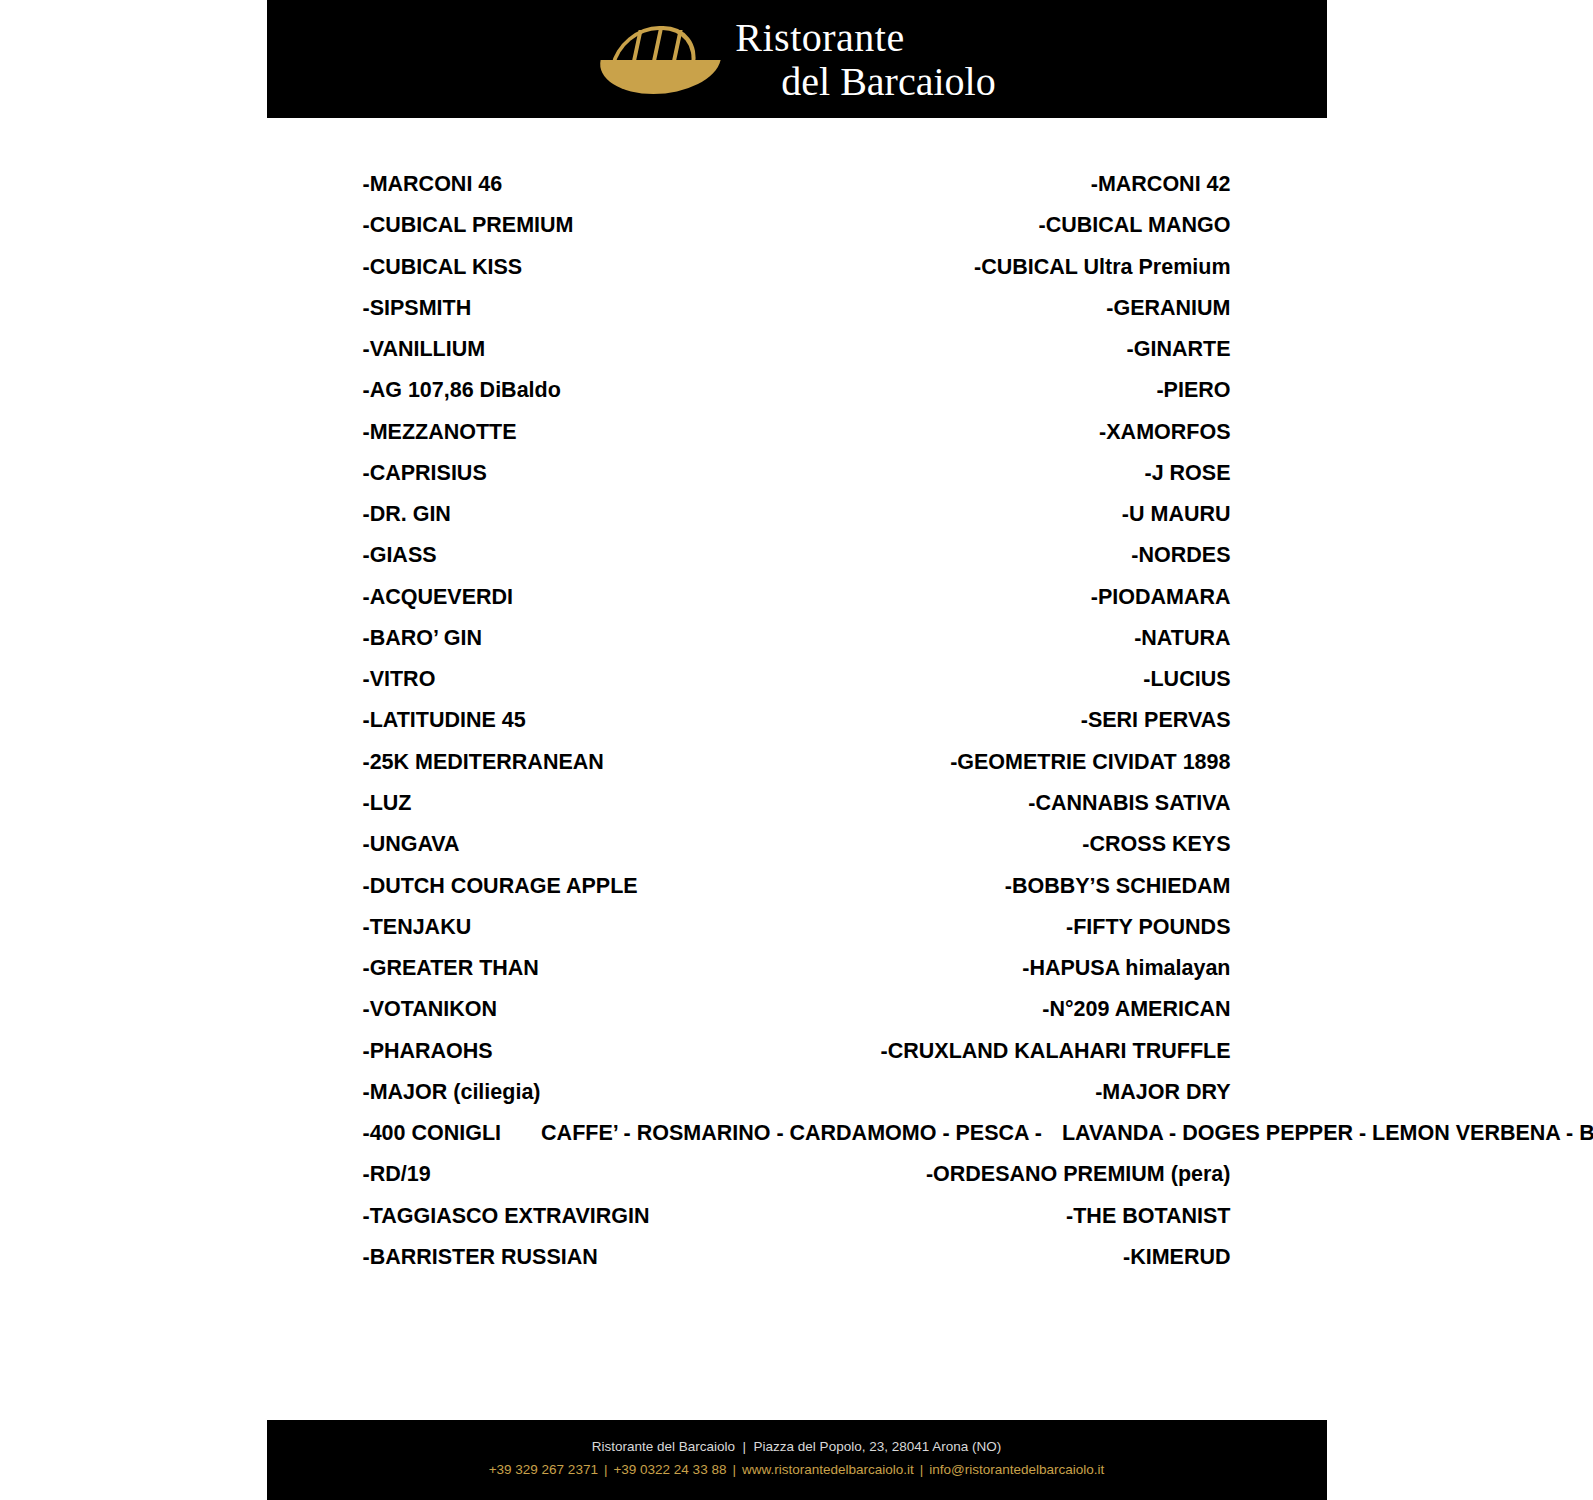Ristorante del Barcaiolo
-MARCONI 46-MARCONI 42
-CUBICAL PREMIUM-CUBICAL MANGO
-CUBICAL KISS-CUBICAL Ultra Premium
-SIPSMITH-GERANIUM
-VANILLIUM-GINARTE
-AG 107,86 DiBaldo-PIERO
-MEZZANOTTE-XAMORFOS
-CAPRISIUS-J ROSE
-DR. GIN-U MAURU
-GIASS-NORDES
-ACQUEVERDI-PIODAMARA
-BARO’ GIN-NATURA
-VITRO-LUCIUS
-LATITUDINE 45-SERI PERVAS
-25K MEDITERRANEAN-GEOMETRIE CIVIDAT 1898
-LUZ-CANNABIS SATIVA
-UNGAVA-CROSS KEYS
-DUTCH COURAGE APPLE-BOBBY’S SCHIEDAM
-TENJAKU-FIFTY POUNDS
-GREATER THAN-HAPUSA himalayan
-VOTANIKON-N°209 AMERICAN
-PHARAOHS-CRUXLAND KALAHARI TRUFFLE
-MAJOR (ciliegia)-MAJOR DRY
-400 CONIGLI CAFFE’ - ROSMARINO - CARDAMOMO - PESCA - LAVANDA - DOGES PEPPER - LEMON VERBENA - BASILICO
-RD/19-ORDESANO PREMIUM (pera)
-TAGGIASCO EXTRAVIRGIN-THE BOTANIST
-BARRISTER RUSSIAN-KIMERUD
Ristorante del Barcaiolo | Piazza del Popolo, 23, 28041 Arona (NO)
+39 329 267 2371|+39 0322 24 33 88|www.ristorantedelbarcaiolo.it|info@ristorantedelbarcaiolo.it